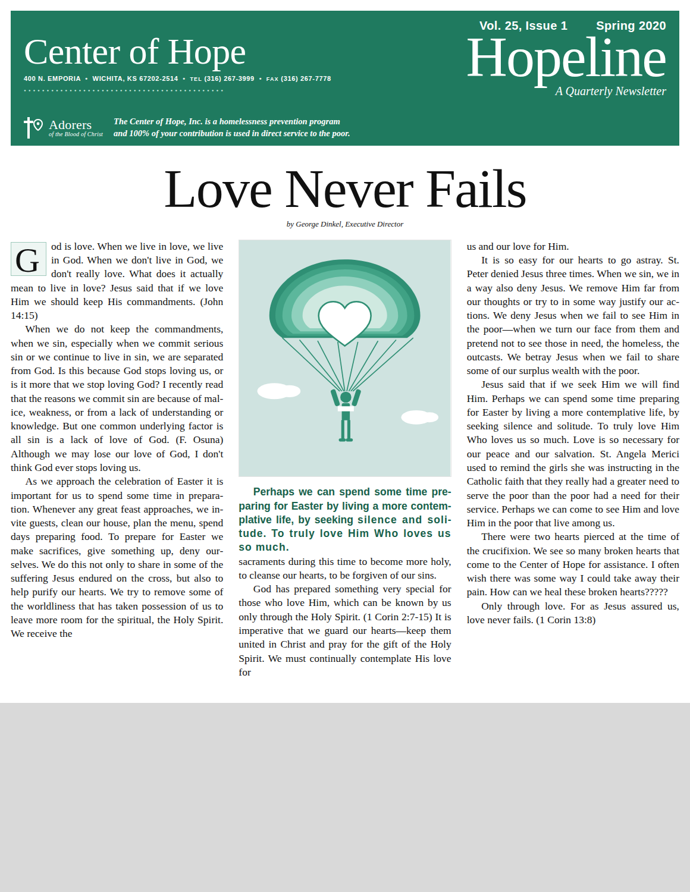Vol. 25, Issue 1 Spring 2020
Center of Hope
400 N. EMPORIA • WICHITA, KS 67202-2514 • TEL (316) 267-3999 • FAX (316) 267-7778
••••••••••••••••••••••••••••••••••••••••••••
Hopeline
A Quarterly Newsletter
Adorers
of the Blood of Christ
The Center of Hope, Inc. is a homelessness prevention program
and 100% of your contribution is used in direct service to the poor.
Love Never Fails
by George Dinkel, Executive Director
God is love. When we live in love, we live in God. When we don't live in God, we don't really love. What does it actually mean to live in love? Jesus said that if we love Him we should keep His commandments. (John 14:15)
When we do not keep the commandments, when we sin, especially when we commit serious sin or we continue to live in sin, we are separated from God. Is this because God stops loving us, or is it more that we stop loving God? I recently read that the reasons we commit sin are because of malice, weakness, or from a lack of understanding or knowledge. But one common underlying factor is all sin is a lack of love of God. (F. Osuna) Although we may lose our love of God, I don't think God ever stops loving us.
As we approach the celebration of Easter it is important for us to spend some time in preparation. Whenever any great feast approaches, we invite guests, clean our house, plan the menu, spend days preparing food. To prepare for Easter we make sacrifices, give something up, deny ourselves. We do this not only to share in some of the suffering Jesus endured on the cross, but also to help purify our hearts. We try to remove some of the worldliness that has taken possession of us to leave more room for the spiritual, the Holy Spirit. We receive the
Perhaps we can spend some time preparing for Easter by living a more contemplative life, by seeking silence and solitude. To truly love Him Who loves us so much.
sacraments during this time to become more holy, to cleanse our hearts, to be forgiven of our sins.
God has prepared something very special for those who love Him, which can be known by us only through the Holy Spirit. (1 Corin 2:7-15) It is imperative that we guard our hearts—keep them united in Christ and pray for the gift of the Holy Spirit. We must continually contemplate His love for
us and our love for Him.
It is so easy for our hearts to go astray. St. Peter denied Jesus three times. When we sin, we in a way also deny Jesus. We remove Him far from our thoughts or try to in some way justify our actions. We deny Jesus when we fail to see Him in the poor—when we turn our face from them and pretend not to see those in need, the homeless, the outcasts. We betray Jesus when we fail to share some of our surplus wealth with the poor.
Jesus said that if we seek Him we will find Him. Perhaps we can spend some time preparing for Easter by living a more contemplative life, by seeking silence and solitude. To truly love Him Who loves us so much. Love is so necessary for our peace and our salvation. St. Angela Merici used to remind the girls she was instructing in the Catholic faith that they really had a greater need to serve the poor than the poor had a need for their service. Perhaps we can come to see Him and love Him in the poor that live among us.
There were two hearts pierced at the time of the crucifixion. We see so many broken hearts that come to the Center of Hope for assistance. I often wish there was some way I could take away their pain. How can we heal these broken hearts?????
Only through love. For as Jesus assured us, love never fails. (1 Corin 13:8)